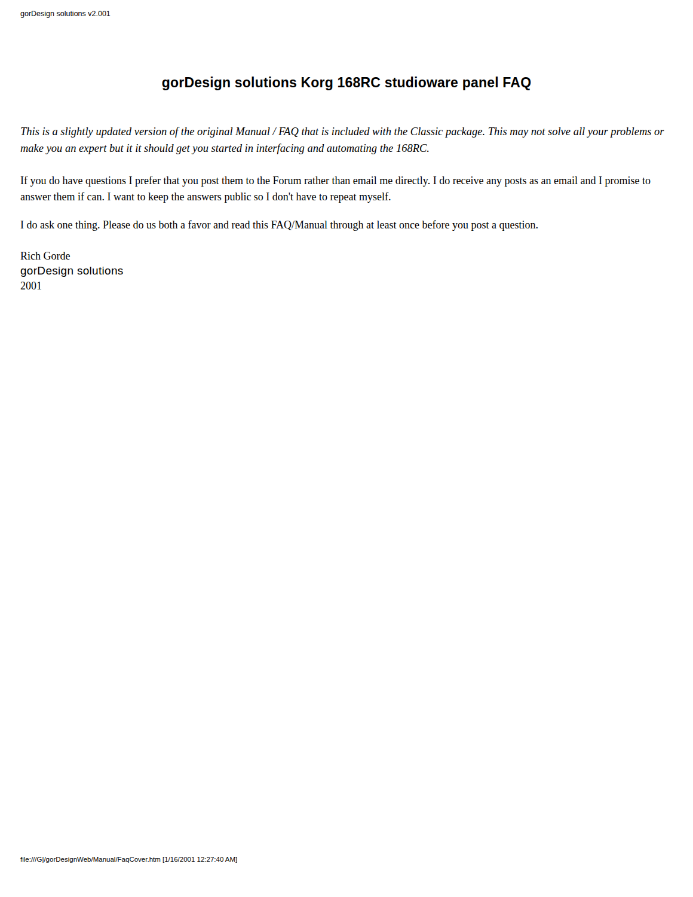gorDesign solutions v2.001
gorDesign solutions Korg 168RC studioware panel FAQ
This is a slightly updated version of the original Manual / FAQ that is included with the Classic package. This may not solve all your problems or make you an expert but it it should get you started in interfacing and automating the 168RC.
If you do have questions I prefer that you post them to the Forum rather than email me directly. I do receive any posts as an email and I promise to answer them if can. I want to keep the answers public so I don't have to repeat myself.
I do ask one thing. Please do us both a favor and read this FAQ/Manual through at least once before you post a question.
Rich Gorde
gorDesign solutions
2001
file:///G|/gorDesignWeb/Manual/FaqCover.htm [1/16/2001 12:27:40 AM]